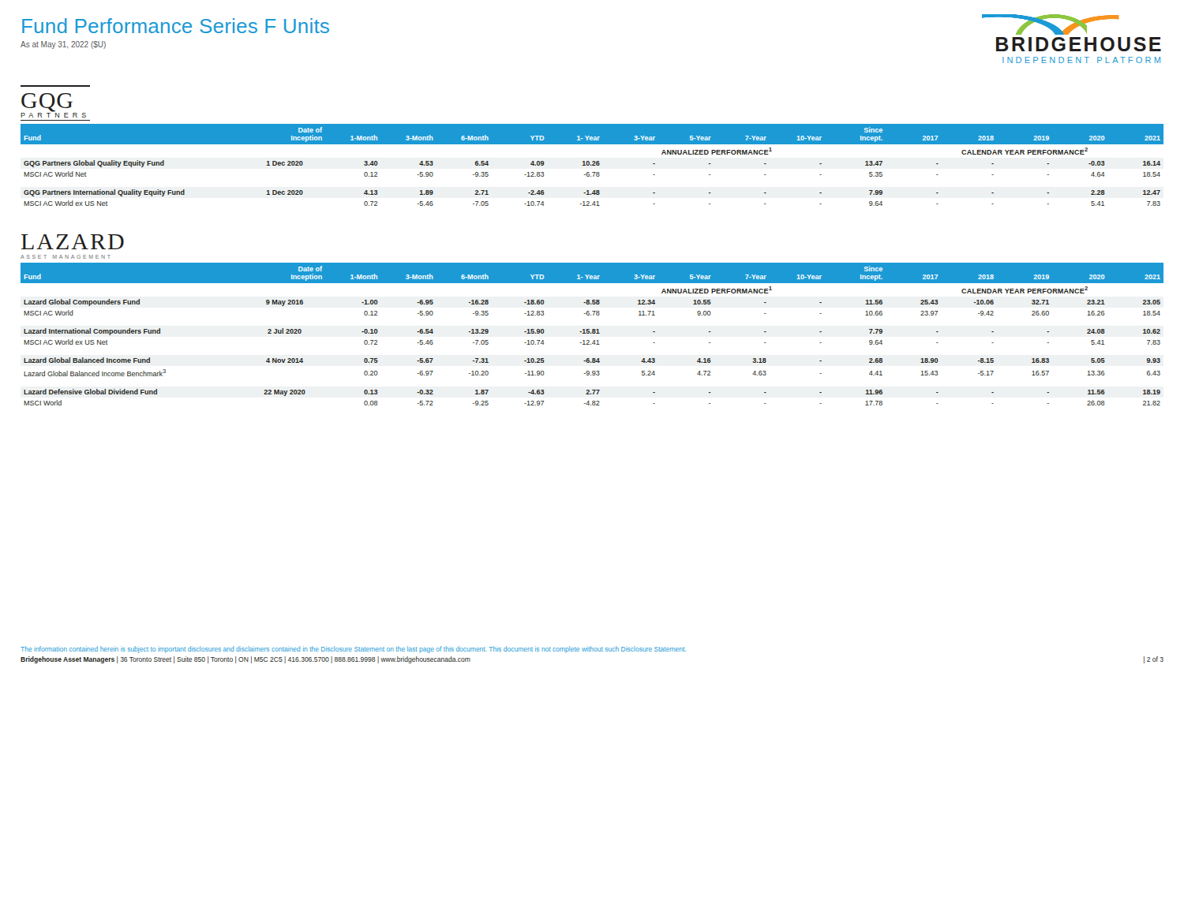Fund Performance Series F Units
As at May 31, 2022 ($U)
BRIDGEHOUSE
INDEPENDENT PLATFORM
GQG PARTNERS
| | ANNUALIZED PERFORMANCE 1 | CALENDAR YEAR PERFORMANCE 2 |
| Fund | Date of Inception | 1-Month | 3-Month | 6-Month | YTD | 1- Year | 3-Year | 5-Year | 7-Year | 10-Year | Since Incept. | 2017 | 2018 | 2019 | 2020 | 2021 |
| GQG Partners Global Quality Equity Fund | 1 Dec 2020 | 3.40 | 4.53 | 6.54 | 4.09 | 10.26 | - | - | - | - | 13.47 | - | - | - | -0.03 | 16.14 |
| MSCI AC World Net | | 0.12 | -5.90 | -9.35 | -12.83 | -6.78 | - | - | - | - | 5.35 | - | - | - | 4.64 | 18.54 |
| GQG Partners International Quality Equity Fund | 1 Dec 2020 | 4.13 | 1.89 | 2.71 | -2.46 | -1.48 | - | - | - | - | 7.99 | - | - | - | 2.28 | 12.47 |
| MSCI AC World ex US Net | | 0.72 | -5.46 | -7.05 | -10.74 | -12.41 | - | - | - | - | 9.64 | - | - | - | 5.41 | 7.83 |
LAZARD ASSET MANAGEMENT
| | ANNUALIZED PERFORMANCE 1 | CALENDAR YEAR PERFORMANCE 2 |
| Fund | Date of Inception | 1-Month | 3-Month | 6-Month | YTD | 1- Year | 3-Year | 5-Year | 7-Year | 10-Year | Since Incept. | 2017 | 2018 | 2019 | 2020 | 2021 |
| Lazard Global Compounders Fund | 9 May 2016 | -1.00 | -6.95 | -16.28 | -18.60 | -8.58 | 12.34 | 10.55 | - | - | 11.56 | 25.43 | -10.06 | 32.71 | 23.21 | 23.05 |
| MSCI AC World | | 0.12 | -5.90 | -9.35 | -12.83 | -6.78 | 11.71 | 9.00 | - | - | 10.66 | 23.97 | -9.42 | 26.60 | 16.26 | 18.54 |
| Lazard International Compounders Fund | 2 Jul 2020 | -0.10 | -6.54 | -13.29 | -15.90 | -15.81 | - | - | - | - | 7.79 | - | - | - | 24.08 | 10.62 |
| MSCI AC World ex US Net | | 0.72 | -5.46 | -7.05 | -10.74 | -12.41 | - | - | - | - | 9.64 | - | - | - | 5.41 | 7.83 |
| Lazard Global Balanced Income Fund | 4 Nov 2014 | 0.75 | -5.67 | -7.31 | -10.25 | -6.84 | 4.43 | 4.16 | 3.18 | - | 2.68 | 18.90 | -8.15 | 16.83 | 5.05 | 9.93 |
| Lazard Global Balanced Income Benchmark 3 | | 0.20 | -6.97 | -10.20 | -11.90 | -9.93 | 5.24 | 4.72 | 4.63 | - | 4.41 | 15.43 | -5.17 | 16.57 | 13.36 | 6.43 |
| Lazard Defensive Global Dividend Fund | 22 May 2020 | 0.13 | -0.32 | 1.87 | -4.63 | 2.77 | - | - | - | - | 11.96 | - | - | - | 11.56 | 18.19 |
| MSCI World | | 0.08 | -5.72 | -9.25 | -12.97 | -4.82 | - | - | - | - | 17.78 | - | - | - | 26.08 | 21.82 |
The information contained herein is subject to important disclosures and disclaimers contained in the Disclosure Statement on the last page of this document. This document is not complete without such Disclosure Statement.
Bridgehouse Asset Managers | 36 Toronto Street | Suite 850 | Toronto | ON | M5C 2C5 | 416.306.5700 | 888.861.9998 | www.bridgehousecanada.com
| 2 of 3